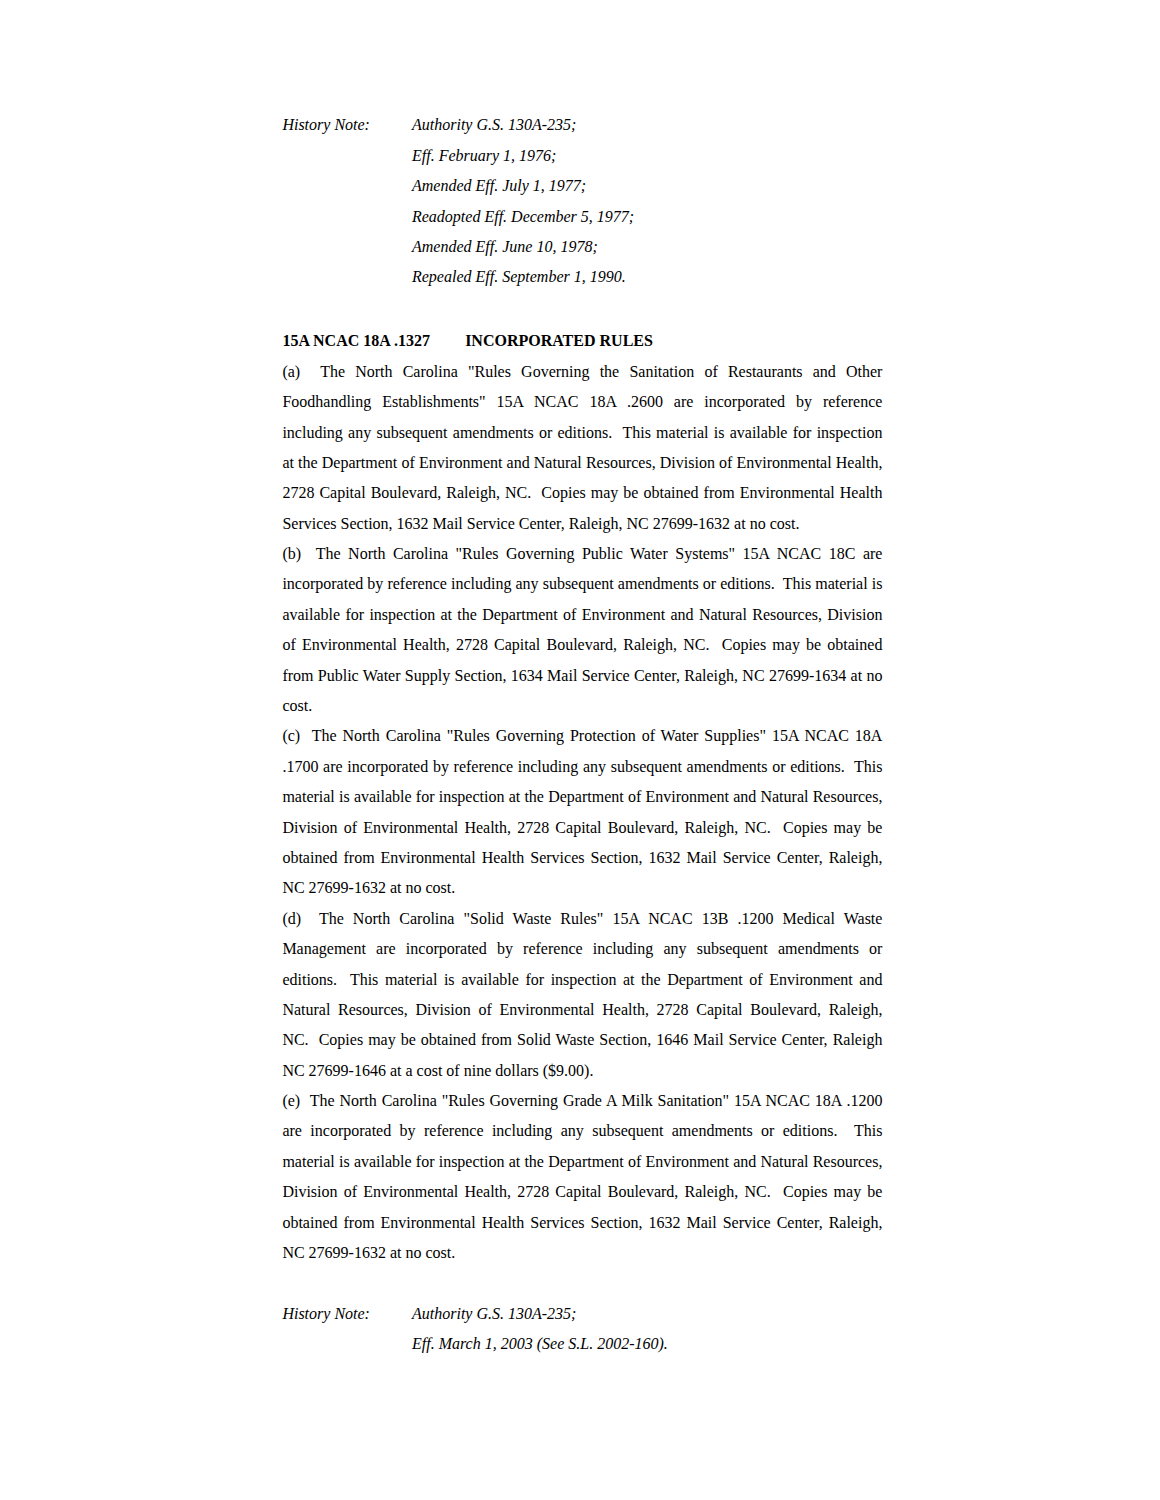| History Note: | Authority G.S. 130A-235; |
| | Eff. February 1, 1976; |
| | Amended Eff. July 1, 1977; |
| | Readopted Eff. December 5, 1977; |
| | Amended Eff. June 10, 1978; |
| | Repealed Eff. September 1, 1990. |
15A NCAC 18A .1327 INCORPORATED RULES
(a) The North Carolina "Rules Governing the Sanitation of Restaurants and Other Foodhandling Establishments" 15A NCAC 18A .2600 are incorporated by reference including any subsequent amendments or editions. This material is available for inspection at the Department of Environment and Natural Resources, Division of Environmental Health, 2728 Capital Boulevard, Raleigh, NC. Copies may be obtained from Environmental Health Services Section, 1632 Mail Service Center, Raleigh, NC 27699-1632 at no cost.
(b) The North Carolina "Rules Governing Public Water Systems" 15A NCAC 18C are incorporated by reference including any subsequent amendments or editions. This material is available for inspection at the Department of Environment and Natural Resources, Division of Environmental Health, 2728 Capital Boulevard, Raleigh, NC. Copies may be obtained from Public Water Supply Section, 1634 Mail Service Center, Raleigh, NC 27699-1634 at no cost.
(c) The North Carolina "Rules Governing Protection of Water Supplies" 15A NCAC 18A .1700 are incorporated by reference including any subsequent amendments or editions. This material is available for inspection at the Department of Environment and Natural Resources, Division of Environmental Health, 2728 Capital Boulevard, Raleigh, NC. Copies may be obtained from Environmental Health Services Section, 1632 Mail Service Center, Raleigh, NC 27699-1632 at no cost.
(d) The North Carolina "Solid Waste Rules" 15A NCAC 13B .1200 Medical Waste Management are incorporated by reference including any subsequent amendments or editions. This material is available for inspection at the Department of Environment and Natural Resources, Division of Environmental Health, 2728 Capital Boulevard, Raleigh, NC. Copies may be obtained from Solid Waste Section, 1646 Mail Service Center, Raleigh NC 27699-1646 at a cost of nine dollars ($9.00).
(e) The North Carolina "Rules Governing Grade A Milk Sanitation" 15A NCAC 18A .1200 are incorporated by reference including any subsequent amendments or editions. This material is available for inspection at the Department of Environment and Natural Resources, Division of Environmental Health, 2728 Capital Boulevard, Raleigh, NC. Copies may be obtained from Environmental Health Services Section, 1632 Mail Service Center, Raleigh, NC 27699-1632 at no cost.
| History Note: | Authority G.S. 130A-235; |
| | Eff. March 1, 2003 (See S.L. 2002-160). |